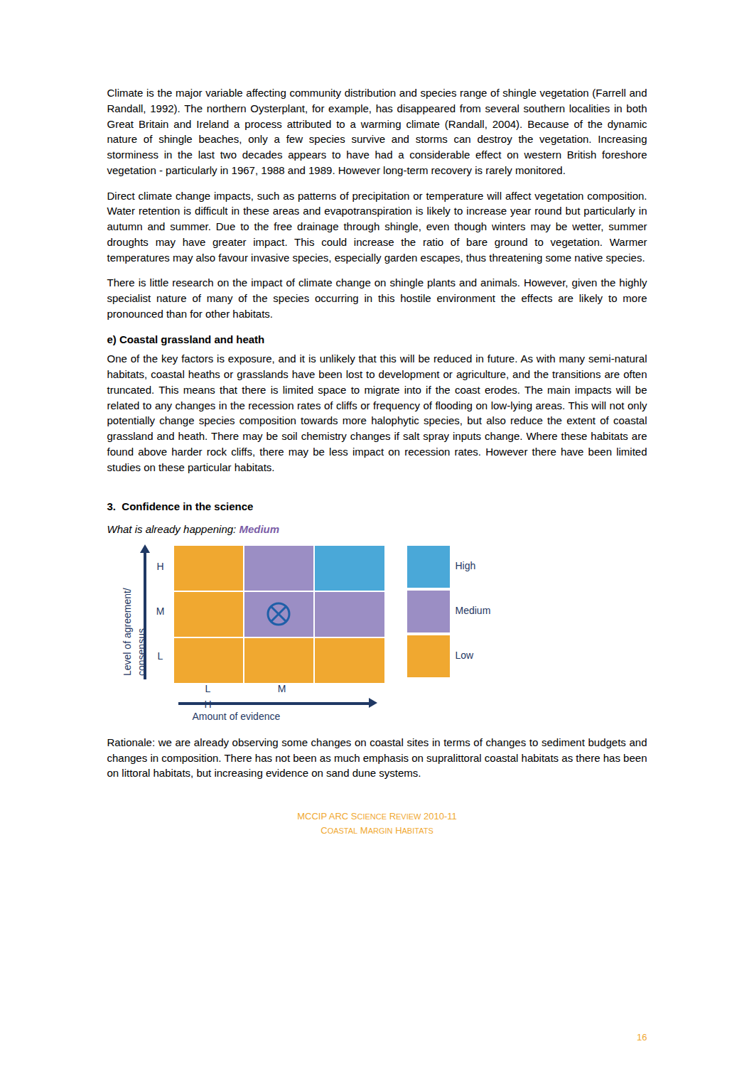Climate is the major variable affecting community distribution and species range of shingle vegetation (Farrell and Randall, 1992). The northern Oysterplant, for example, has disappeared from several southern localities in both Great Britain and Ireland a process attributed to a warming climate (Randall, 2004). Because of the dynamic nature of shingle beaches, only a few species survive and storms can destroy the vegetation. Increasing storminess in the last two decades appears to have had a considerable effect on western British foreshore vegetation - particularly in 1967, 1988 and 1989. However long-term recovery is rarely monitored.
Direct climate change impacts, such as patterns of precipitation or temperature will affect vegetation composition. Water retention is difficult in these areas and evapotranspiration is likely to increase year round but particularly in autumn and summer. Due to the free drainage through shingle, even though winters may be wetter, summer droughts may have greater impact. This could increase the ratio of bare ground to vegetation. Warmer temperatures may also favour invasive species, especially garden escapes, thus threatening some native species.
There is little research on the impact of climate change on shingle plants and animals. However, given the highly specialist nature of many of the species occurring in this hostile environment the effects are likely to more pronounced than for other habitats.
e) Coastal grassland and heath
One of the key factors is exposure, and it is unlikely that this will be reduced in future. As with many semi-natural habitats, coastal heaths or grasslands have been lost to development or agriculture, and the transitions are often truncated. This means that there is limited space to migrate into if the coast erodes. The main impacts will be related to any changes in the recession rates of cliffs or frequency of flooding on low-lying areas. This will not only potentially change species composition towards more halophytic species, but also reduce the extent of coastal grassland and heath. There may be soil chemistry changes if salt spray inputs change. Where these habitats are found above harder rock cliffs, there may be less impact on recession rates. However there have been limited studies on these particular habitats.
3. Confidence in the science
What is already happening: Medium
Level of agreement/
consensus
H
M
L
L
M
H
Amount of evidence
High
Medium
Low
Rationale: we are already observing some changes on coastal sites in terms of changes to sediment budgets and changes in composition. There has not been as much emphasis on supralittoral coastal habitats as there has been on littoral habitats, but increasing evidence on sand dune systems.
MCCIP ARC SCIENCE REVIEW 2010-11
COASTAL MARGIN HABITATS
16